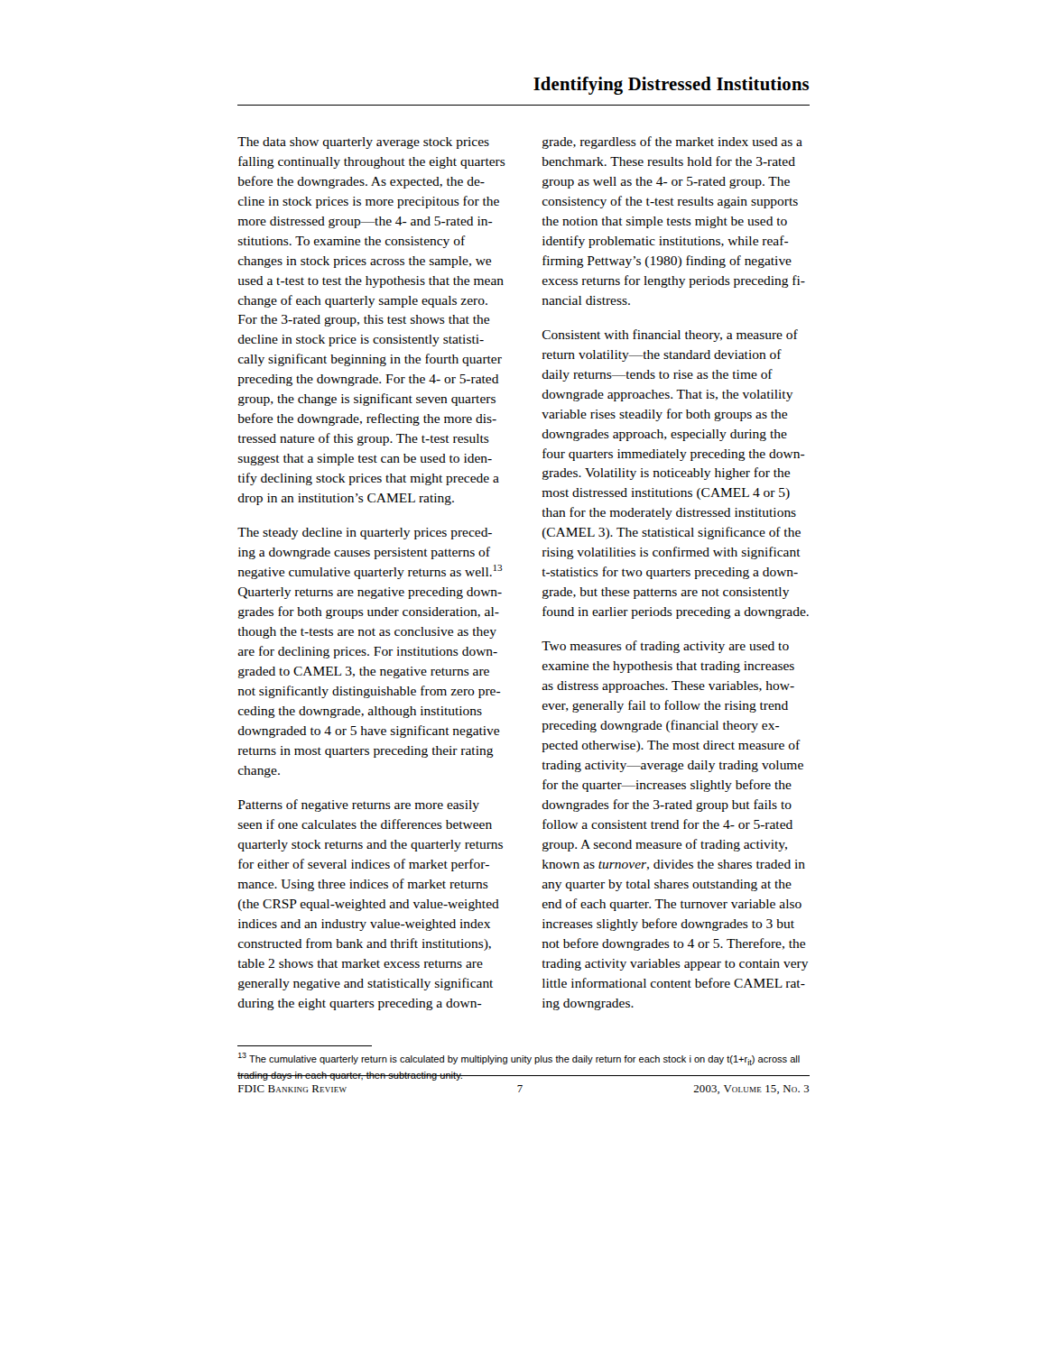Identifying Distressed Institutions
The data show quarterly average stock prices falling continually throughout the eight quarters before the downgrades. As expected, the decline in stock prices is more precipitous for the more distressed group—the 4- and 5-rated institutions. To examine the consistency of changes in stock prices across the sample, we used a t-test to test the hypothesis that the mean change of each quarterly sample equals zero. For the 3-rated group, this test shows that the decline in stock price is consistently statistically significant beginning in the fourth quarter preceding the downgrade. For the 4- or 5-rated group, the change is significant seven quarters before the downgrade, reflecting the more distressed nature of this group. The t-test results suggest that a simple test can be used to identify declining stock prices that might precede a drop in an institution’s CAMEL rating.
The steady decline in quarterly prices preceding a downgrade causes persistent patterns of negative cumulative quarterly returns as well.13 Quarterly returns are negative preceding downgrades for both groups under consideration, although the t-tests are not as conclusive as they are for declining prices. For institutions downgraded to CAMEL 3, the negative returns are not significantly distinguishable from zero preceding the downgrade, although institutions downgraded to 4 or 5 have significant negative returns in most quarters preceding their rating change.
Patterns of negative returns are more easily seen if one calculates the differences between quarterly stock returns and the quarterly returns for either of several indices of market performance. Using three indices of market returns (the CRSP equal-weighted and value-weighted indices and an industry value-weighted index constructed from bank and thrift institutions), table 2 shows that market excess returns are generally negative and statistically significant during the eight quarters preceding a downgrade, regardless of the market index used as a benchmark. These results hold for the 3-rated group as well as the 4- or 5-rated group. The consistency of the t-test results again supports the notion that simple tests might be used to identify problematic institutions, while reaffirming Pettway’s (1980) finding of negative excess returns for lengthy periods preceding financial distress.
Consistent with financial theory, a measure of return volatility—the standard deviation of daily returns—tends to rise as the time of downgrade approaches. That is, the volatility variable rises steadily for both groups as the downgrades approach, especially during the four quarters immediately preceding the downgrades. Volatility is noticeably higher for the most distressed institutions (CAMEL 4 or 5) than for the moderately distressed institutions (CAMEL 3). The statistical significance of the rising volatilities is confirmed with significant t-statistics for two quarters preceding a downgrade, but these patterns are not consistently found in earlier periods preceding a downgrade.
Two measures of trading activity are used to examine the hypothesis that trading increases as distress approaches. These variables, however, generally fail to follow the rising trend preceding downgrade (financial theory expected otherwise). The most direct measure of trading activity—average daily trading volume for the quarter—increases slightly before the downgrades for the 3-rated group but fails to follow a consistent trend for the 4- or 5-rated group. A second measure of trading activity, known as turnover, divides the shares traded in any quarter by total shares outstanding at the end of each quarter. The turnover variable also increases slightly before downgrades to 3 but not before downgrades to 4 or 5. Therefore, the trading activity variables appear to contain very little informational content before CAMEL rating downgrades.
13 The cumulative quarterly return is calculated by multiplying unity plus the daily return for each stock i on day t(1+rit) across all trading days in each quarter, then subtracting unity.
FDIC Banking Review
7
2003, Volume 15, No. 3